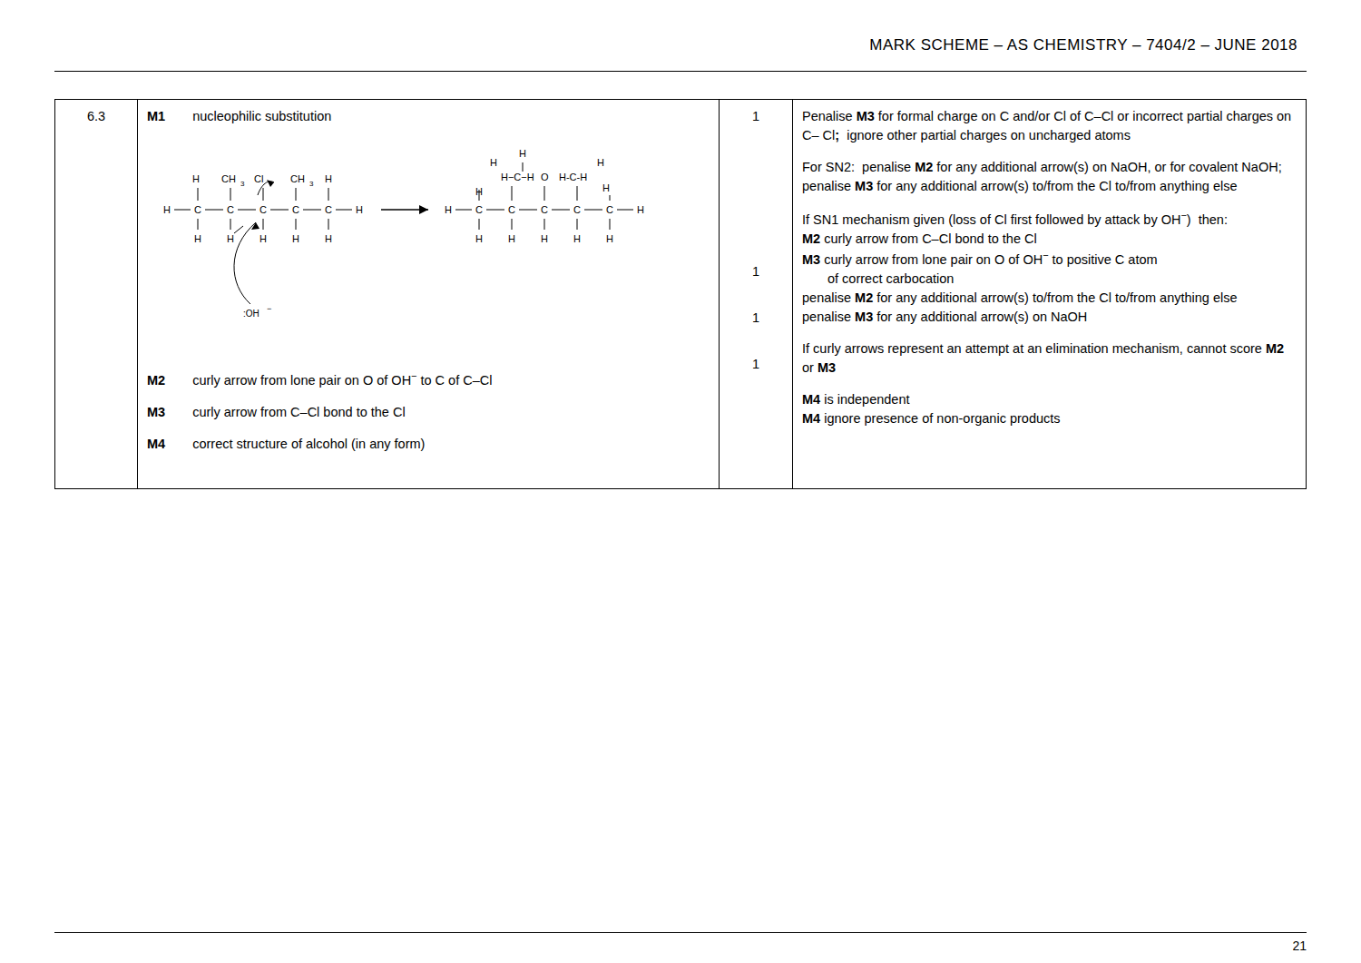MARK SCHEME – AS CHEMISTRY – 7404/2 – JUNE 2018
| 6.3 | M1 nucleophilic substitution H CH 3 Cl CH 3 H H C C C C C H H H H H H :OH − H H H−C−H O H-C-H H H H H C C C C C H H H H H H M2 curly arrow from lone pair on O of OH − to C of C–Cl M3 curly arrow from C–Cl bond to the Cl M4 correct structure of alcohol (in any form) | 1 1 1 1 | Penalise M3 for formal charge on C and/or Cl of C–Cl or incorrect partial charges on C– Cl ; ignore other partial charges on uncharged atoms For SN2: penalise M2 for any additional arrow(s) on NaOH, or for covalent NaOH; penalise M3 for any additional arrow(s) to/from the Cl to/from anything else If SN1 mechanism given (loss of Cl first followed by attack by OH − ) then: M2 curly arrow from C–Cl bond to the Cl M3 curly arrow from lone pair on O of OH − to positive C atom of correct carbocation penalise M2 for any additional arrow(s) to/from the Cl to/from anything else penalise M3 for any additional arrow(s) on NaOH If curly arrows represent an attempt at an elimination mechanism, cannot score M2 or M3 M4 is independent M4 ignore presence of non-organic products |
21